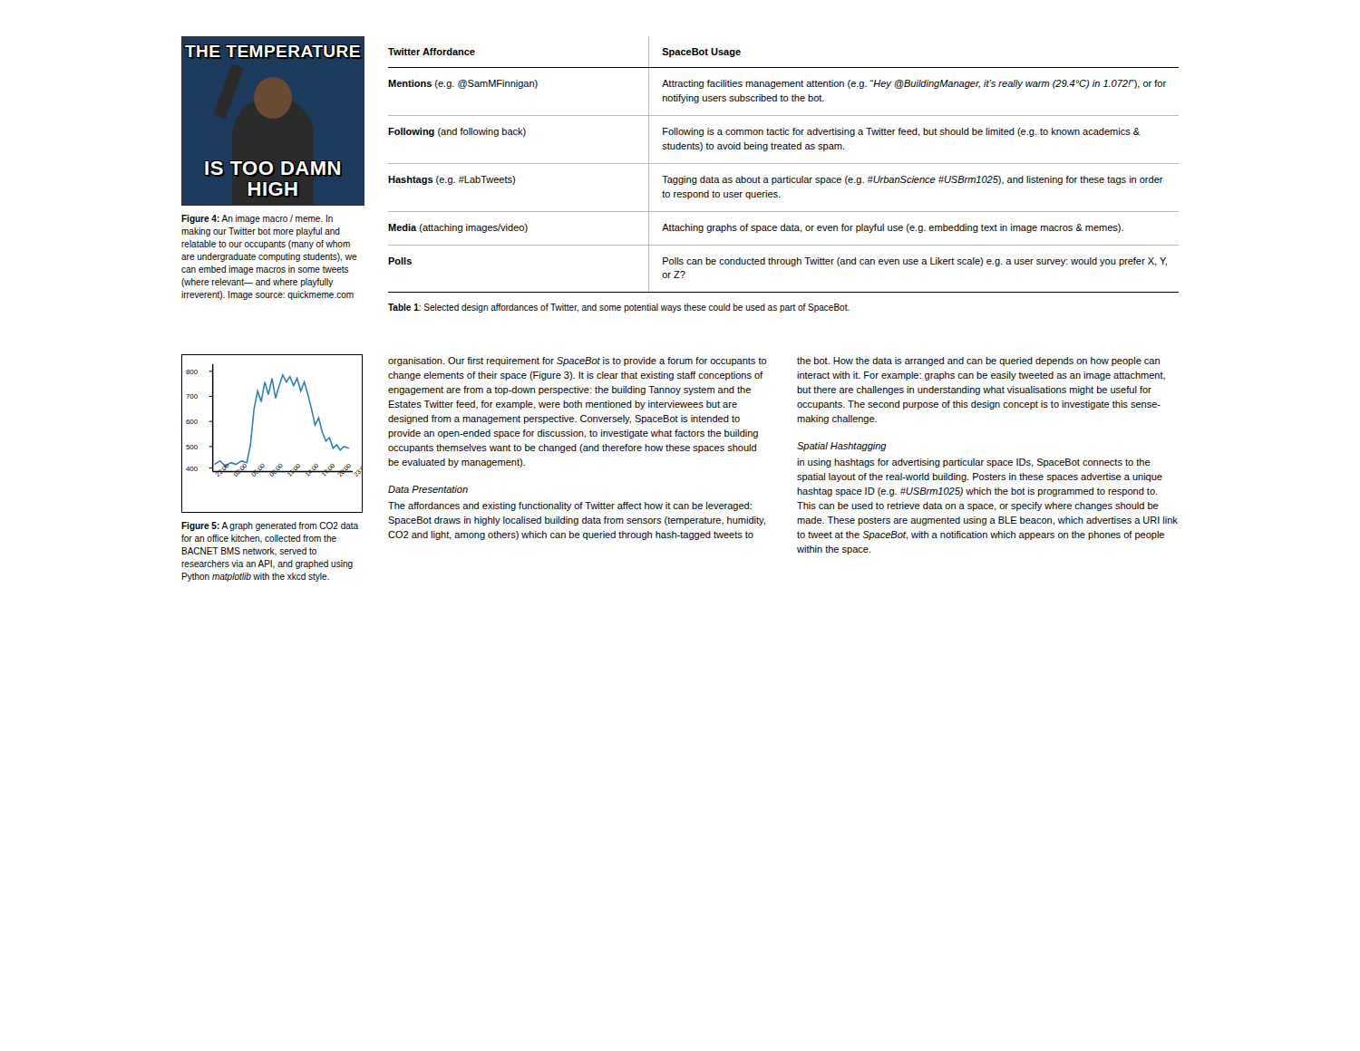THE TEMPERATURE
IS TOO DAMN
HIGH
Figure 4: An image macro / meme. In making our Twitter bot more playful and relatable to our occupants (many of whom are undergraduate computing students), we can embed image macros in some tweets (where relevant— and where playfully irreverent). Image source: quickmeme.com
| Twitter Affordance | SpaceBot Usage |
| --- | --- |
| Mentions (e.g. @SamMFinnigan) | Attracting facilities management attention (e.g. “ Hey @BuildingManager, it’s really warm (29.4°C) in 1.072! ”), or for notifying users subscribed to the bot. |
| Following (and following back) | Following is a common tactic for advertising a Twitter feed, but should be limited (e.g. to known academics & students) to avoid being treated as spam. |
| Hashtags (e.g. #LabTweets) | Tagging data as about a particular space (e.g. #UrbanScience #USBrm1025 ), and listening for these tags in order to respond to user queries. |
| Media (attaching images/video) | Attaching graphs of space data, or even for playful use (e.g. embedding text in image macros & memes). |
| Polls | Polls can be conducted through Twitter (and can even use a Likert scale) e.g. a user survey: would you prefer X, Y, or Z? |
Table 1: Selected design affordances of Twitter, and some potential ways these could be used as part of SpaceBot.
800 700 600 500 400 23:00 02:00 05:00 08:00 11:00 14:00 17:00 20:00 23:00
Figure 5: A graph generated from CO2 data for an office kitchen, collected from the BACNET BMS network, served to researchers via an API, and graphed using Python matplotlib with the xkcd style.
organisation. Our first requirement for SpaceBot is to provide a forum for occupants to change elements of their space (Figure 3). It is clear that existing staff conceptions of engagement are from a top-down perspective: the building Tannoy system and the Estates Twitter feed, for example, were both mentioned by interviewees but are designed from a management perspective. Conversely, SpaceBot is intended to provide an open-ended space for discussion, to investigate what factors the building occupants themselves want to be changed (and therefore how these spaces should be evaluated by management).
Data Presentation
The affordances and existing functionality of Twitter affect how it can be leveraged: SpaceBot draws in highly localised building data from sensors (temperature, humidity, CO2 and light, among others) which can be queried through hash-tagged tweets to
the bot. How the data is arranged and can be queried depends on how people can interact with it. For example: graphs can be easily tweeted as an image attachment, but there are challenges in understanding what visualisations might be useful for occupants. The second purpose of this design concept is to investigate this sense-making challenge.
Spatial Hashtagging
in using hashtags for advertising particular space IDs, SpaceBot connects to the spatial layout of the real-world building. Posters in these spaces advertise a unique hashtag space ID (e.g. #USBrm1025) which the bot is programmed to respond to. This can be used to retrieve data on a space, or specify where changes should be made. These posters are augmented using a BLE beacon, which advertises a URI link to tweet at the SpaceBot, with a notification which appears on the phones of people within the space.